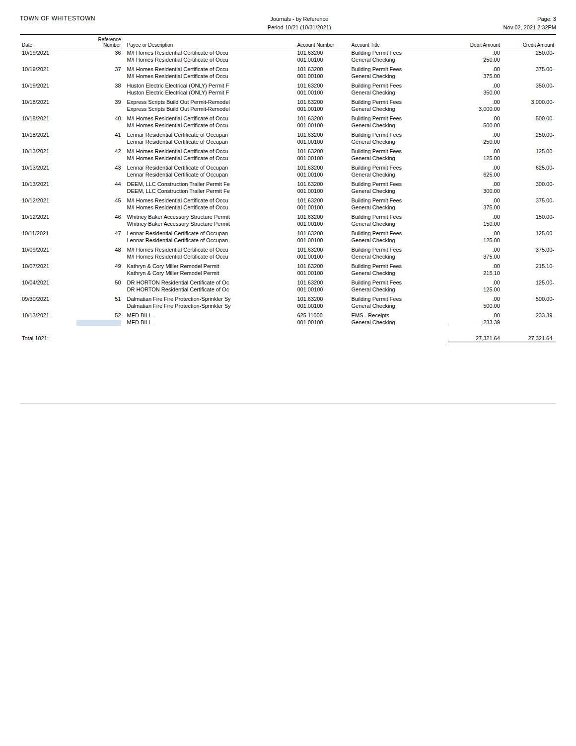TOWN OF WHITESTOWN
Journals - by Reference
Period 10/21 (10/31/2021)
Page: 3
Nov 02, 2021 2:32PM
| Date | Reference Number | Payee or Description | Account Number | Account Title | Debit Amount | Credit Amount |
| --- | --- | --- | --- | --- | --- | --- |
| 10/19/2021 | 36 | M/I Homes Residential Certificate of Occu | 101.63200 | Building Permit Fees | .00 | 250.00- |
| | | M/I Homes Residential Certificate of Occu | 001.00100 | General Checking | 250.00 | |
| 10/19/2021 | 37 | M/I Homes Residential Certificate of Occu | 101.63200 | Building Permit Fees | .00 | 375.00- |
| | | M/I Homes Residential Certificate of Occu | 001.00100 | General Checking | 375.00 | |
| 10/19/2021 | 38 | Huston Electric Electrical (ONLY) Permit F | 101.63200 | Building Permit Fees | .00 | 350.00- |
| | | Huston Electric Electrical (ONLY) Permit F | 001.00100 | General Checking | 350.00 | |
| 10/18/2021 | 39 | Express Scripts Build Out Permit-Remodel | 101.63200 | Building Permit Fees | .00 | 3,000.00- |
| | | Express Scripts Build Out Permit-Remodel | 001.00100 | General Checking | 3,000.00 | |
| 10/18/2021 | 40 | M/I Homes Residential Certificate of Occu | 101.63200 | Building Permit Fees | .00 | 500.00- |
| | | M/I Homes Residential Certificate of Occu | 001.00100 | General Checking | 500.00 | |
| 10/18/2021 | 41 | Lennar Residential Certificate of Occupan | 101.63200 | Building Permit Fees | .00 | 250.00- |
| | | Lennar Residential Certificate of Occupan | 001.00100 | General Checking | 250.00 | |
| 10/13/2021 | 42 | M/I Homes Residential Certificate of Occu | 101.63200 | Building Permit Fees | .00 | 125.00- |
| | | M/I Homes Residential Certificate of Occu | 001.00100 | General Checking | 125.00 | |
| 10/13/2021 | 43 | Lennar Residential Certificate of Occupan | 101.63200 | Building Permit Fees | .00 | 625.00- |
| | | Lennar Residential Certificate of Occupan | 001.00100 | General Checking | 625.00 | |
| 10/13/2021 | 44 | DEEM, LLC Construction Trailer Permit Fe | 101.63200 | Building Permit Fees | .00 | 300.00- |
| | | DEEM, LLC Construction Trailer Permit Fe | 001.00100 | General Checking | 300.00 | |
| 10/12/2021 | 45 | M/I Homes Residential Certificate of Occu | 101.63200 | Building Permit Fees | .00 | 375.00- |
| | | M/I Homes Residential Certificate of Occu | 001.00100 | General Checking | 375.00 | |
| 10/12/2021 | 46 | Whitney Baker Accessory Structure Permit | 101.63200 | Building Permit Fees | .00 | 150.00- |
| | | Whitney Baker Accessory Structure Permit | 001.00100 | General Checking | 150.00 | |
| 10/11/2021 | 47 | Lennar Residential Certificate of Occupan | 101.63200 | Building Permit Fees | .00 | 125.00- |
| | | Lennar Residential Certificate of Occupan | 001.00100 | General Checking | 125.00 | |
| 10/09/2021 | 48 | M/I Homes Residential Certificate of Occu | 101.63200 | Building Permit Fees | .00 | 375.00- |
| | | M/I Homes Residential Certificate of Occu | 001.00100 | General Checking | 375.00 | |
| 10/07/2021 | 49 | Kathryn & Cory Miller Remodel Permit | 101.63200 | Building Permit Fees | .00 | 215.10- |
| | | Kathryn & Cory Miller Remodel Permit | 001.00100 | General Checking | 215.10 | |
| 10/04/2021 | 50 | DR HORTON Residential Certificate of Oc | 101.63200 | Building Permit Fees | .00 | 125.00- |
| | | DR HORTON Residential Certificate of Oc | 001.00100 | General Checking | 125.00 | |
| 09/30/2021 | 51 | Dalmatian Fire Fire Protection-Sprinkler Sy | 101.63200 | Building Permit Fees | .00 | 500.00- |
| | | Dalmatian Fire Fire Protection-Sprinkler Sy | 001.00100 | General Checking | 500.00 | |
| 10/13/2021 | 52 | MED BILL | 625.11000 | EMS - Receipts | .00 | 233.39- |
| | | MED BILL | 001.00100 | General Checking | 233.39 | |
| Total 1021: | | | | | 27,321.64 | 27,321.64- |